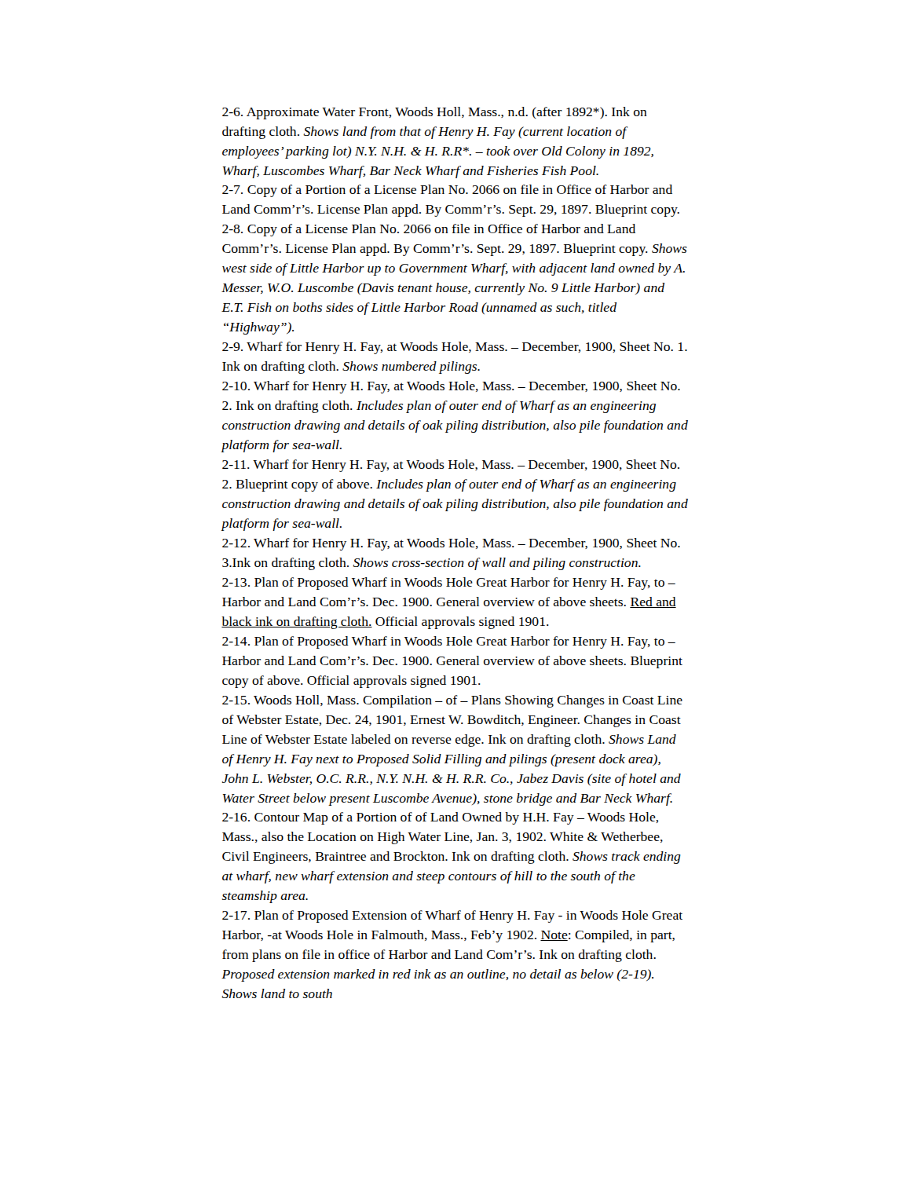2-6. Approximate Water Front, Woods Holl, Mass., n.d. (after 1892*). Ink on drafting cloth. Shows land from that of Henry H. Fay (current location of employees’ parking lot) N.Y. N.H. & H. R.R*. – took over Old Colony in 1892, Wharf, Luscombes Wharf, Bar Neck Wharf and Fisheries Fish Pool.
2-7. Copy of a Portion of a License Plan No. 2066 on file in Office of Harbor and Land Comm’r’s. License Plan appd. By Comm’r’s. Sept. 29, 1897. Blueprint copy.
2-8. Copy of a License Plan No. 2066 on file in Office of Harbor and Land Comm’r’s. License Plan appd. By Comm’r’s. Sept. 29, 1897. Blueprint copy. Shows west side of Little Harbor up to Government Wharf, with adjacent land owned by A. Messer, W.O. Luscombe (Davis tenant house, currently No. 9 Little Harbor) and E.T. Fish on boths sides of Little Harbor Road (unnamed as such, titled “Highway”).
2-9. Wharf for Henry H. Fay, at Woods Hole, Mass. – December, 1900, Sheet No. 1. Ink on drafting cloth. Shows numbered pilings.
2-10. Wharf for Henry H. Fay, at Woods Hole, Mass. – December, 1900, Sheet No. 2. Ink on drafting cloth. Includes plan of outer end of Wharf as an engineering construction drawing and details of oak piling distribution, also pile foundation and platform for sea-wall.
2-11. Wharf for Henry H. Fay, at Woods Hole, Mass. – December, 1900, Sheet No. 2. Blueprint copy of above. Includes plan of outer end of Wharf as an engineering construction drawing and details of oak piling distribution, also pile foundation and platform for sea-wall.
2-12. Wharf for Henry H. Fay, at Woods Hole, Mass. – December, 1900, Sheet No. 3.Ink on drafting cloth. Shows cross-section of wall and piling construction.
2-13. Plan of Proposed Wharf in Woods Hole Great Harbor for Henry H. Fay, to – Harbor and Land Com’r’s. Dec. 1900. General overview of above sheets. Red and black ink on drafting cloth. Official approvals signed 1901.
2-14. Plan of Proposed Wharf in Woods Hole Great Harbor for Henry H. Fay, to – Harbor and Land Com’r’s. Dec. 1900. General overview of above sheets. Blueprint copy of above. Official approvals signed 1901.
2-15. Woods Holl, Mass. Compilation – of – Plans Showing Changes in Coast Line of Webster Estate, Dec. 24, 1901, Ernest W. Bowditch, Engineer. Changes in Coast Line of Webster Estate labeled on reverse edge. Ink on drafting cloth. Shows Land of Henry H. Fay next to Proposed Solid Filling and pilings (present dock area), John L. Webster, O.C. R.R., N.Y. N.H. & H. R.R. Co., Jabez Davis (site of hotel and Water Street below present Luscombe Avenue), stone bridge and Bar Neck Wharf.
2-16. Contour Map of a Portion of of Land Owned by H.H. Fay – Woods Hole, Mass., also the Location on High Water Line, Jan. 3, 1902. White & Wetherbee, Civil Engineers, Braintree and Brockton. Ink on drafting cloth. Shows track ending at wharf, new wharf extension and steep contours of hill to the south of the steamship area.
2-17. Plan of Proposed Extension of Wharf of Henry H. Fay - in Woods Hole Great Harbor, -at Woods Hole in Falmouth, Mass., Feb’y 1902. Note: Compiled, in part, from plans on file in office of Harbor and Land Com’r’s. Ink on drafting cloth. Proposed extension marked in red ink as an outline, no detail as below (2-19). Shows land to south